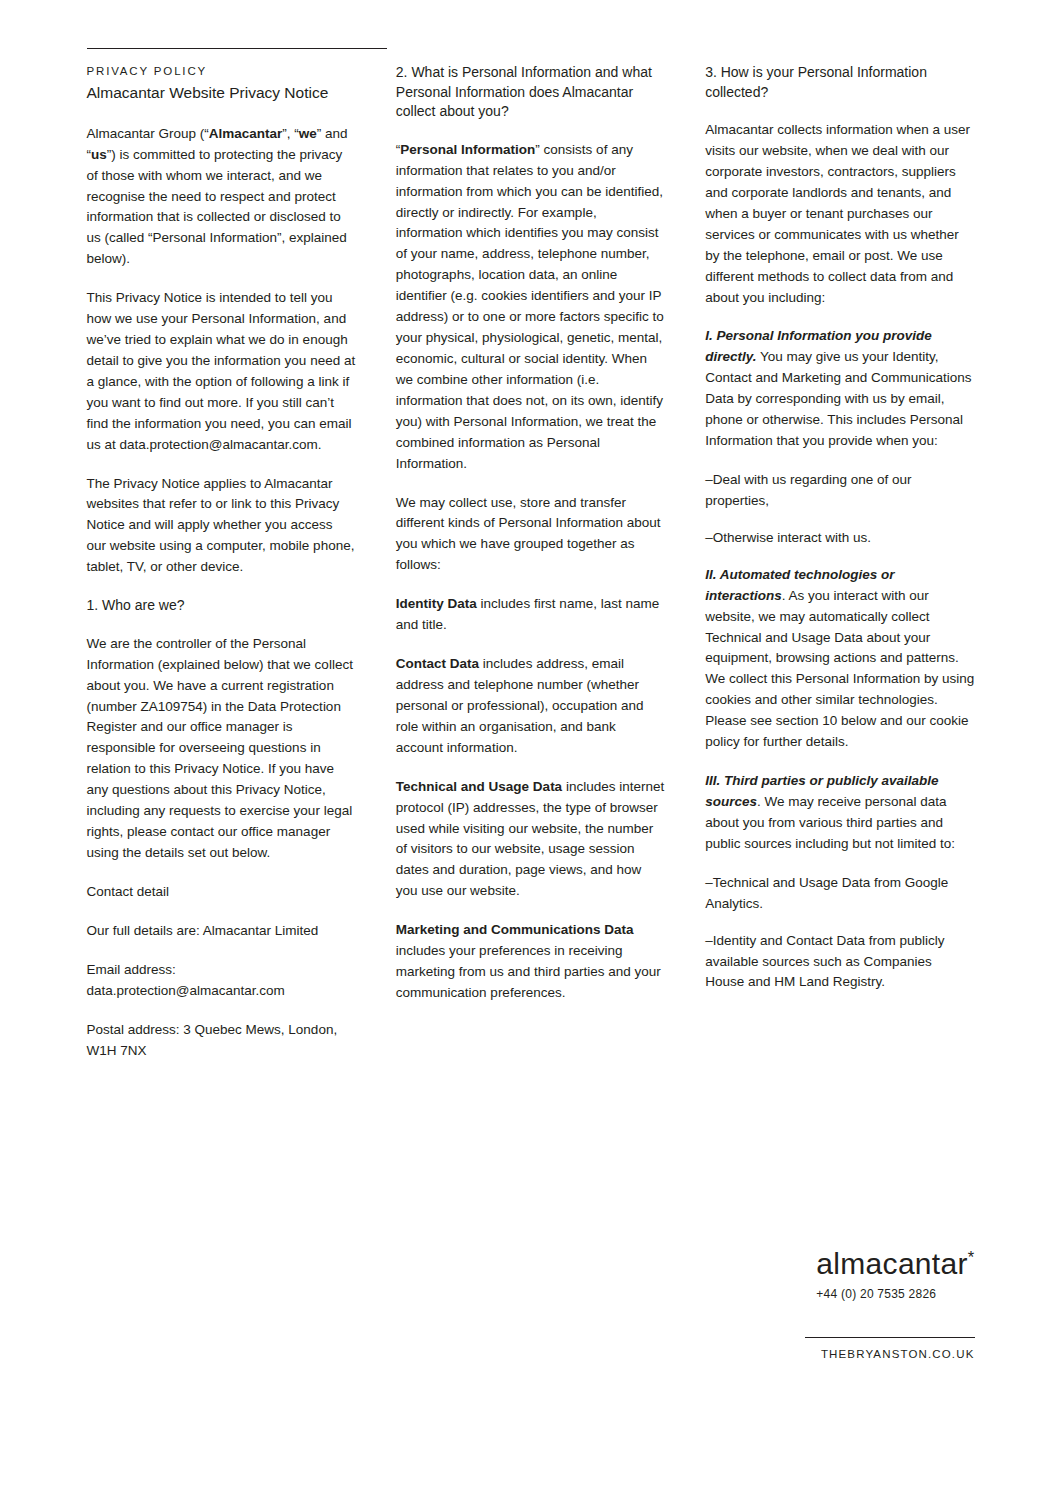Privacy Policy
Almacantar Website Privacy Notice
Almacantar Group (“Almacantar”, “we” and “us”) is committed to protecting the privacy of those with whom we interact, and we recognise the need to respect and protect information that is collected or disclosed to us (called “Personal Information”, explained below).
This Privacy Notice is intended to tell you how we use your Personal Information, and we’ve tried to explain what we do in enough detail to give you the information you need at a glance, with the option of following a link if you want to find out more. If you still can’t find the information you need, you can email us at data.protection@almacantar.com.
The Privacy Notice applies to Almacantar websites that refer to or link to this Privacy Notice and will apply whether you access our website using a computer, mobile phone, tablet, TV, or other device.
1. Who are we?
We are the controller of the Personal Information (explained below) that we collect about you. We have a current registration (number ZA109754) in the Data Protection Register and our office manager is responsible for overseeing questions in relation to this Privacy Notice. If you have any questions about this Privacy Notice, including any requests to exercise your legal rights, please contact our office manager using the details set out below.
Contact detail
Our full details are: Almacantar Limited
Email address: data.protection@almacantar.com
Postal address: 3 Quebec Mews, London, W1H 7NX
2. What is Personal Information and what Personal Information does Almacantar collect about you?
“Personal Information” consists of any information that relates to you and/or information from which you can be identified, directly or indirectly. For example, information which identifies you may consist of your name, address, telephone number, photographs, location data, an online identifier (e.g. cookies identifiers and your IP address) or to one or more factors specific to your physical, physiological, genetic, mental, economic, cultural or social identity. When we combine other information (i.e. information that does not, on its own, identify you) with Personal Information, we treat the combined information as Personal Information.
We may collect use, store and transfer different kinds of Personal Information about you which we have grouped together as follows:
Identity Data includes first name, last name and title.
Contact Data includes address, email address and telephone number (whether personal or professional), occupation and role within an organisation, and bank account information.
Technical and Usage Data includes internet protocol (IP) addresses, the type of browser used while visiting our website, the number of visitors to our website, usage session dates and duration, page views, and how you use our website.
Marketing and Communications Data includes your preferences in receiving marketing from us and third parties and your communication preferences.
3. How is your Personal Information collected?
Almacantar collects information when a user visits our website, when we deal with our corporate investors, contractors, suppliers and corporate landlords and tenants, and when a buyer or tenant purchases our services or communicates with us whether by the telephone, email or post. We use different methods to collect data from and about you including:
I. Personal Information you provide directly. You may give us your Identity, Contact and Marketing and Communications Data by corresponding with us by email, phone or otherwise. This includes Personal Information that you provide when you:
–Deal with us regarding one of our properties,
–Otherwise interact with us.
II. Automated technologies or interactions. As you interact with our website, we may automatically collect Technical and Usage Data about your equipment, browsing actions and patterns. We collect this Personal Information by using cookies and other similar technologies. Please see section 10 below and our cookie policy for further details.
III. Third parties or publicly available sources. We may receive personal data about you from various third parties and public sources including but not limited to:
–Technical and Usage Data from Google Analytics.
–Identity and Contact Data from publicly available sources such as Companies House and HM Land Registry.
almacantar*
+44 (0) 20 7535 2826
THEBRYANSTON.CO.UK